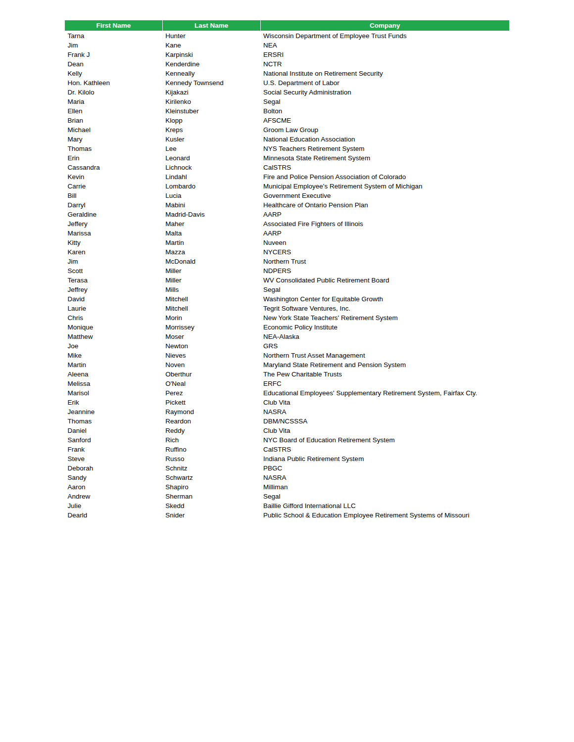| First Name | Last Name | Company |
| --- | --- | --- |
| Tarna | Hunter | Wisconsin Department of Employee Trust Funds |
| Jim | Kane | NEA |
| Frank J | Karpinski | ERSRI |
| Dean | Kenderdine | NCTR |
| Kelly | Kenneally | National Institute on Retirement Security |
| Hon. Kathleen | Kennedy Townsend | U.S. Department of Labor |
| Dr. Kilolo | Kijakazi | Social Security Administration |
| Maria | Kirilenko | Segal |
| Ellen | Kleinstuber | Bolton |
| Brian | Klopp | AFSCME |
| Michael | Kreps | Groom Law Group |
| Mary | Kusler | National Education Association |
| Thomas | Lee | NYS Teachers Retirement System |
| Erin | Leonard | Minnesota State Retirement System |
| Cassandra | Lichnock | CalSTRS |
| Kevin | Lindahl | Fire and Police Pension Association of Colorado |
| Carrie | Lombardo | Municipal Employee's Retirement System of Michigan |
| Bill | Lucia | Government Executive |
| Darryl | Mabini | Healthcare of Ontario Pension Plan |
| Geraldine | Madrid-Davis | AARP |
| Jeffery | Maher | Associated Fire Fighters of Illinois |
| Marissa | Malta | AARP |
| Kitty | Martin | Nuveen |
| Karen | Mazza | NYCERS |
| Jim | McDonald | Northern Trust |
| Scott | Miller | NDPERS |
| Terasa | Miller | WV Consolidated Public Retirement Board |
| Jeffrey | Mills | Segal |
| David | Mitchell | Washington Center for Equitable Growth |
| Laurie | Mitchell | Tegrit Software Ventures, Inc. |
| Chris | Morin | New York State Teachers' Retirement System |
| Monique | Morrissey | Economic Policy Institute |
| Matthew | Moser | NEA-Alaska |
| Joe | Newton | GRS |
| Mike | Nieves | Northern Trust Asset Management |
| Martin | Noven | Maryland State Retirement and Pension System |
| Aleena | Oberthur | The Pew Charitable Trusts |
| Melissa | O'Neal | ERFC |
| Marisol | Perez | Educational Employees' Supplementary Retirement System, Fairfax Cty. |
| Erik | Pickett | Club Vita |
| Jeannine | Raymond | NASRA |
| Thomas | Reardon | DBM/NCSSSA |
| Daniel | Reddy | Club Vita |
| Sanford | Rich | NYC Board of Education Retirement System |
| Frank | Ruffino | CalSTRS |
| Steve | Russo | Indiana Public Retirement System |
| Deborah | Schnitz | PBGC |
| Sandy | Schwartz | NASRA |
| Aaron | Shapiro | Milliman |
| Andrew | Sherman | Segal |
| Julie | Skedd | Baillie Gifford International LLC |
| Dearld | Snider | Public School & Education Employee Retirement Systems of Missouri |